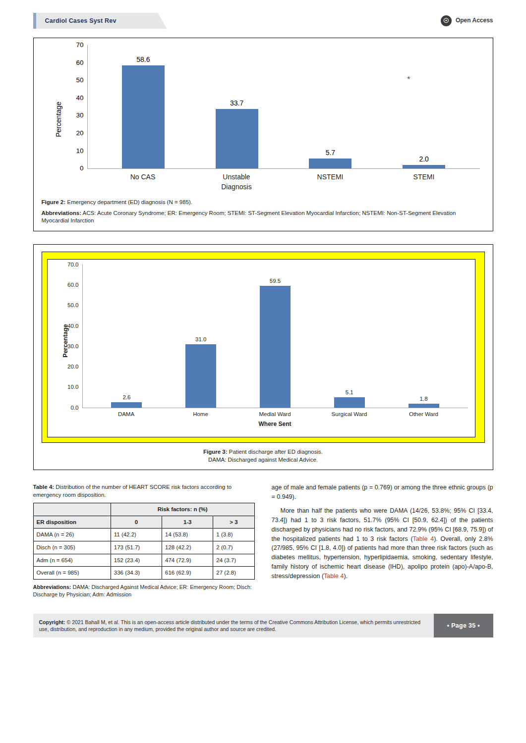Cardiol Cases Syst Rev
☉ Open Access
Percentage
*
70 60 50 40 30 20 10 0
58.6
33.7
5.7
2.0
No CAS Unstable Diagnosis NSTEMI STEMI
Figure 2: Emergency department (ED) diagnosis (N = 985).
Abbreviations: ACS: Acute Coronary Syndrome; ER: Emergency Room; STEMI: ST-Segment Elevation Myocardial Infarction; NSTEMI: Non-ST-Segment Elevation Myocardial Infarction
Percentage
70.0 60.0 50.0 40.0 30.0 20.0 10.0 0.0
2.6
31.0
59.5
5.1
1.8
DAMA Home Medial Ward Surgical Ward Other Ward
Where Sent
Figure 3: Patient discharge after ED diagnosis.
DAMA: Discharged against Medical Advice.
Table 4: Distribution of the number of HEART SCORE risk factors according to emergency room disposition.
| | Risk factors: n (%) |
| --- | --- |
| ER disposition | 0 | 1-3 | > 3 |
| DAMA (n = 26) | 11 (42.2) | 14 (53.8) | 1 (3.8) |
| Disch (n = 305) | 173 (51.7) | 128 (42.2) | 2 (0.7) |
| Adm (n = 654) | 152 (23.4) | 474 (72.9) | 24 (3.7) |
| Overall (n = 985) | 336 (34.3) | 616 (62.9) | 27 (2.8) |
Abbreviations: DAMA: Discharged Against Medical Advice; ER: Emergency Room; Disch: Discharge by Physician; Adm: Admission
age of male and female patients (p = 0.769) or among the three ethnic groups (p = 0.949).
More than half the patients who were DAMA (14/26, 53.8%; 95% CI [33.4, 73.4]) had 1 to 3 risk factors, 51.7% (95% CI [50.9, 62.4]) of the patients discharged by physicians had no risk factors, and 72.9% (95% CI [68.9, 75.9]) of the hospitalized patients had 1 to 3 risk factors (Table 4). Overall, only 2.8% (27/985, 95% CI [1.8, 4.0]) of patients had more than three risk factors (such as diabetes mellitus, hypertension, hyperlipidaemia, smoking, sedentary lifestyle, family history of ischemic heart disease (IHD), apolipo protein (apo)-A/apo-B, stress/depression (Table 4).
Copyright: © 2021 Bahall M, et al. This is an open-access article distributed under the terms of the Creative Commons Attribution License, which permits unrestricted use, distribution, and reproduction in any medium, provided the original author and source are credited.
• Page 35 •